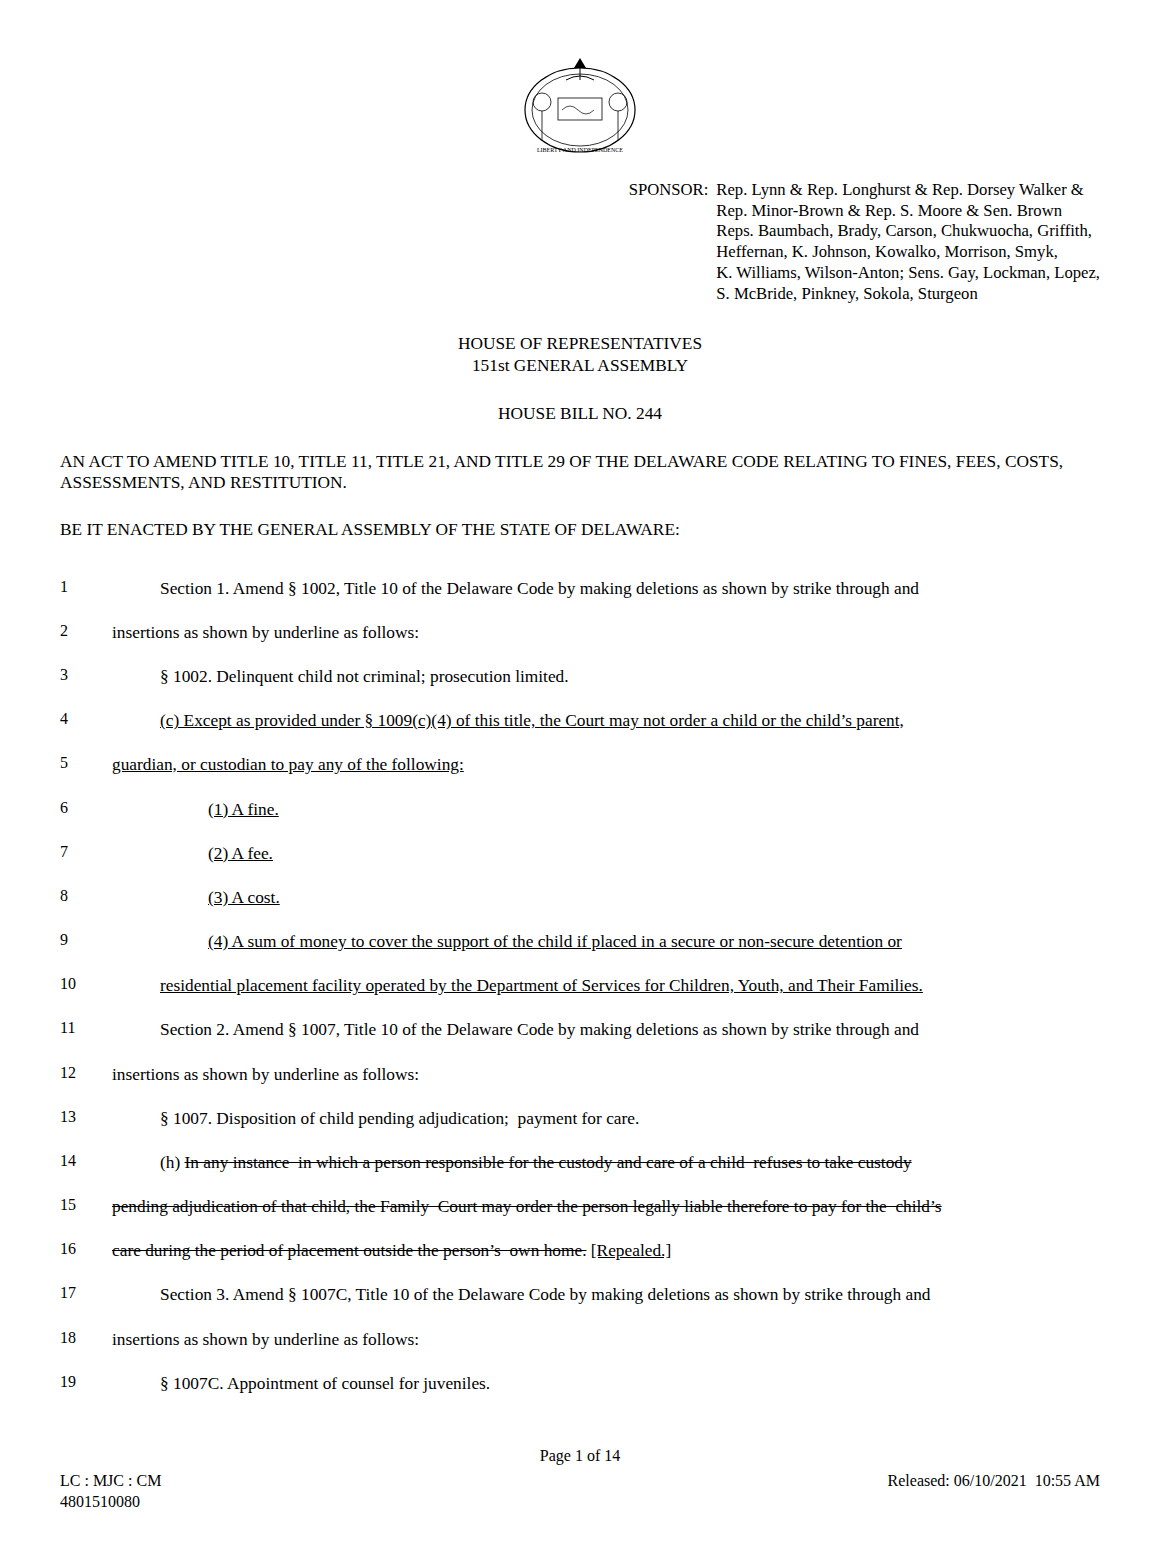SPONSOR:
Rep. Lynn & Rep. Longhurst & Rep. Dorsey Walker &
Rep. Minor-Brown & Rep. S. Moore & Sen. Brown
Reps. Baumbach, Brady, Carson, Chukwuocha, Griffith,
Heffernan, K. Johnson, Kowalko, Morrison, Smyk,
K. Williams, Wilson-Anton; Sens. Gay, Lockman, Lopez,
S. McBride, Pinkney, Sokola, Sturgeon
HOUSE OF REPRESENTATIVES
151st GENERAL ASSEMBLY
HOUSE BILL NO. 244
AN ACT TO AMEND TITLE 10, TITLE 11, TITLE 21, AND TITLE 29 OF THE DELAWARE CODE RELATING TO FINES, FEES, COSTS, ASSESSMENTS, AND RESTITUTION.
BE IT ENACTED BY THE GENERAL ASSEMBLY OF THE STATE OF DELAWARE:
| 1 | Section 1. Amend § 1002, Title 10 of the Delaware Code by making deletions as shown by strike through and |
| 2 | insertions as shown by underline as follows: |
| 3 | § 1002. Delinquent child not criminal; prosecution limited. |
| 4 | (c) Except as provided under § 1009(c)(4) of this title, the Court may not order a child or the child’s parent, |
| 5 | guardian, or custodian to pay any of the following: |
| 6 | (1) A fine. |
| 7 | (2) A fee. |
| 8 | (3) A cost. |
| 9 | (4) A sum of money to cover the support of the child if placed in a secure or non-secure detention or |
| 10 | residential placement facility operated by the Department of Services for Children, Youth, and Their Families. |
| 11 | Section 2. Amend § 1007, Title 10 of the Delaware Code by making deletions as shown by strike through and |
| 12 | insertions as shown by underline as follows: |
| 13 | § 1007. Disposition of child pending adjudication; payment for care. |
| 14 | (h) In any instance in which a person responsible for the custody and care of a child refuses to take custody |
| 15 | pending adjudication of that child, the Family Court may order the person legally liable therefore to pay for the child’s |
| 16 | care during the period of placement outside the person’s own home. [Repealed.] |
| 17 | Section 3. Amend § 1007C, Title 10 of the Delaware Code by making deletions as shown by strike through and |
| 18 | insertions as shown by underline as follows: |
| 19 | § 1007C. Appointment of counsel for juveniles. |
Page 1 of 14
LC : MJC : CM
4801510080
Released: 06/10/2021 10:55 AM